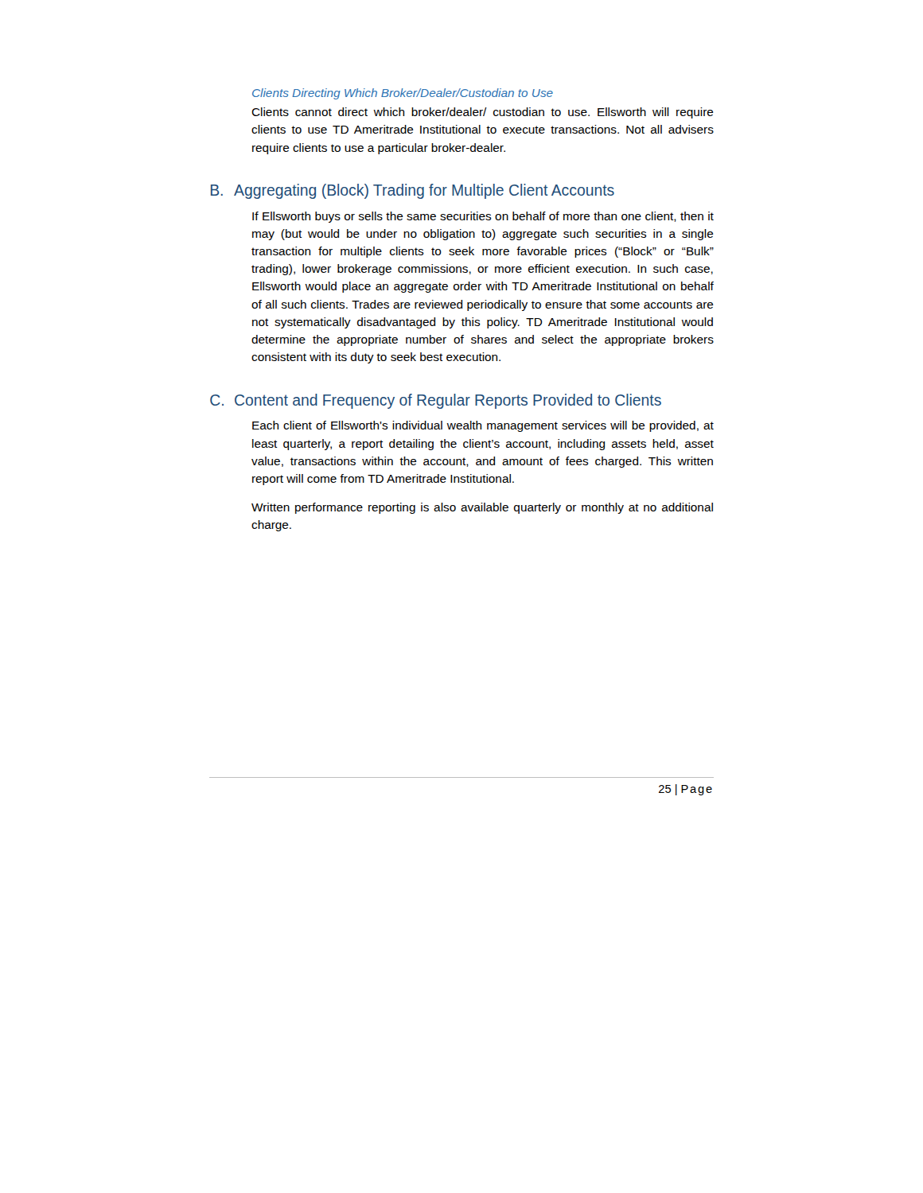Clients Directing Which Broker/Dealer/Custodian to Use
Clients cannot direct which broker/dealer/ custodian to use. Ellsworth will require clients to use TD Ameritrade Institutional to execute transactions. Not all advisers require clients to use a particular broker-dealer.
B. Aggregating (Block) Trading for Multiple Client Accounts
If Ellsworth buys or sells the same securities on behalf of more than one client, then it may (but would be under no obligation to) aggregate such securities in a single transaction for multiple clients to seek more favorable prices (“Block” or “Bulk” trading), lower brokerage commissions, or more efficient execution. In such case, Ellsworth would place an aggregate order with TD Ameritrade Institutional on behalf of all such clients. Trades are reviewed periodically to ensure that some accounts are not systematically disadvantaged by this policy. TD Ameritrade Institutional would determine the appropriate number of shares and select the appropriate brokers consistent with its duty to seek best execution.
C. Content and Frequency of Regular Reports Provided to Clients
Each client of Ellsworth's individual wealth management services will be provided, at least quarterly, a report detailing the client’s account, including assets held, asset value, transactions within the account, and amount of fees charged. This written report will come from TD Ameritrade Institutional.
Written performance reporting is also available quarterly or monthly at no additional charge.
25 | Page